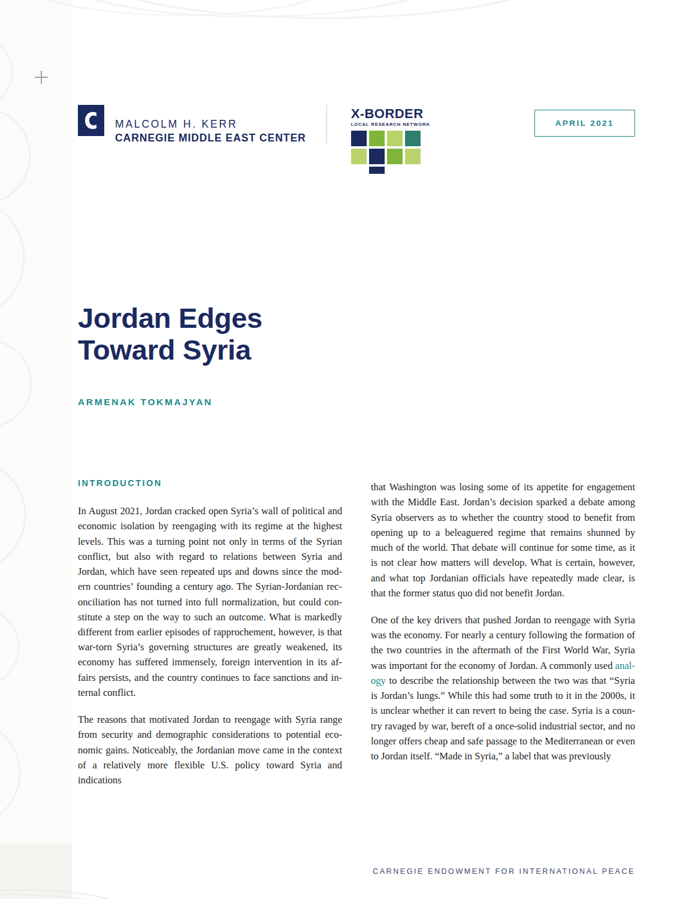MALCOLM H. KERR
CARNEGIE MIDDLE EAST CENTER
X-BORDER
LOCAL RESEARCH NETWORK
APRIL 2021
Jordan Edges
Toward Syria
ARMENAK TOKMAJYAN
INTRODUCTION
In August 2021, Jordan cracked open Syria’s wall of political and economic isolation by reengaging with its regime at the highest levels. This was a turning point not only in terms of the Syrian conflict, but also with regard to relations between Syria and Jordan, which have seen repeated ups and downs since the modern countries’ founding a century ago. The Syrian-Jordanian reconciliation has not turned into full normalization, but could constitute a step on the way to such an outcome. What is markedly different from earlier episodes of rapprochement, however, is that war-torn Syria’s governing structures are greatly weakened, its economy has suffered immensely, foreign intervention in its affairs persists, and the country continues to face sanctions and internal conflict.
The reasons that motivated Jordan to reengage with Syria range from security and demographic considerations to potential economic gains. Noticeably, the Jordanian move came in the context of a relatively more flexible U.S. policy toward Syria and indications
that Washington was losing some of its appetite for engagement with the Middle East. Jordan’s decision sparked a debate among Syria observers as to whether the country stood to benefit from opening up to a beleaguered regime that remains shunned by much of the world. That debate will continue for some time, as it is not clear how matters will develop. What is certain, however, and what top Jordanian officials have repeatedly made clear, is that the former status quo did not benefit Jordan.
One of the key drivers that pushed Jordan to reengage with Syria was the economy. For nearly a century following the formation of the two countries in the aftermath of the First World War, Syria was important for the economy of Jordan. A commonly used analogy to describe the relationship between the two was that “Syria is Jordan’s lungs.” While this had some truth to it in the 2000s, it is unclear whether it can revert to being the case. Syria is a country ravaged by war, bereft of a once-solid industrial sector, and no longer offers cheap and safe passage to the Mediterranean or even to Jordan itself. “Made in Syria,” a label that was previously
CARNEGIE ENDOWMENT FOR INTERNATIONAL PEACE